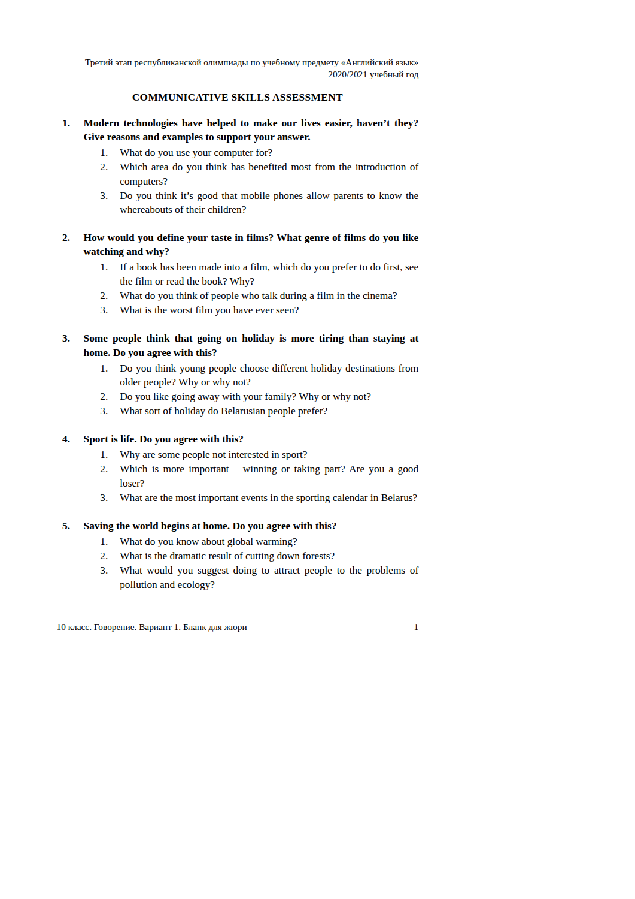Третий этап республиканской олимпиады по учебному предмету «Английский язык»
2020/2021 учебный год
Communicative Skills Assessment
Modern technologies have helped to make our lives easier, haven’t they? Give reasons and examples to support your answer.
What do you use your computer for?
Which area do you think has benefited most from the introduction of computers?
Do you think it’s good that mobile phones allow parents to know the whereabouts of their children?
How would you define your taste in films? What genre of films do you like watching and why?
If a book has been made into a film, which do you prefer to do first, see the film or read the book? Why?
What do you think of people who talk during a film in the cinema?
What is the worst film you have ever seen?
Some people think that going on holiday is more tiring than staying at home. Do you agree with this?
Do you think young people choose different holiday destinations from older people? Why or why not?
Do you like going away with your family? Why or why not?
What sort of holiday do Belarusian people prefer?
Sport is life. Do you agree with this?
Why are some people not interested in sport?
Which is more important – winning or taking part? Are you a good loser?
What are the most important events in the sporting calendar in Belarus?
Saving the world begins at home. Do you agree with this?
What do you know about global warming?
What is the dramatic result of cutting down forests?
What would you suggest doing to attract people to the problems of pollution and ecology?
10 класс. Говорение. Вариант 1. Бланк для жюри 1